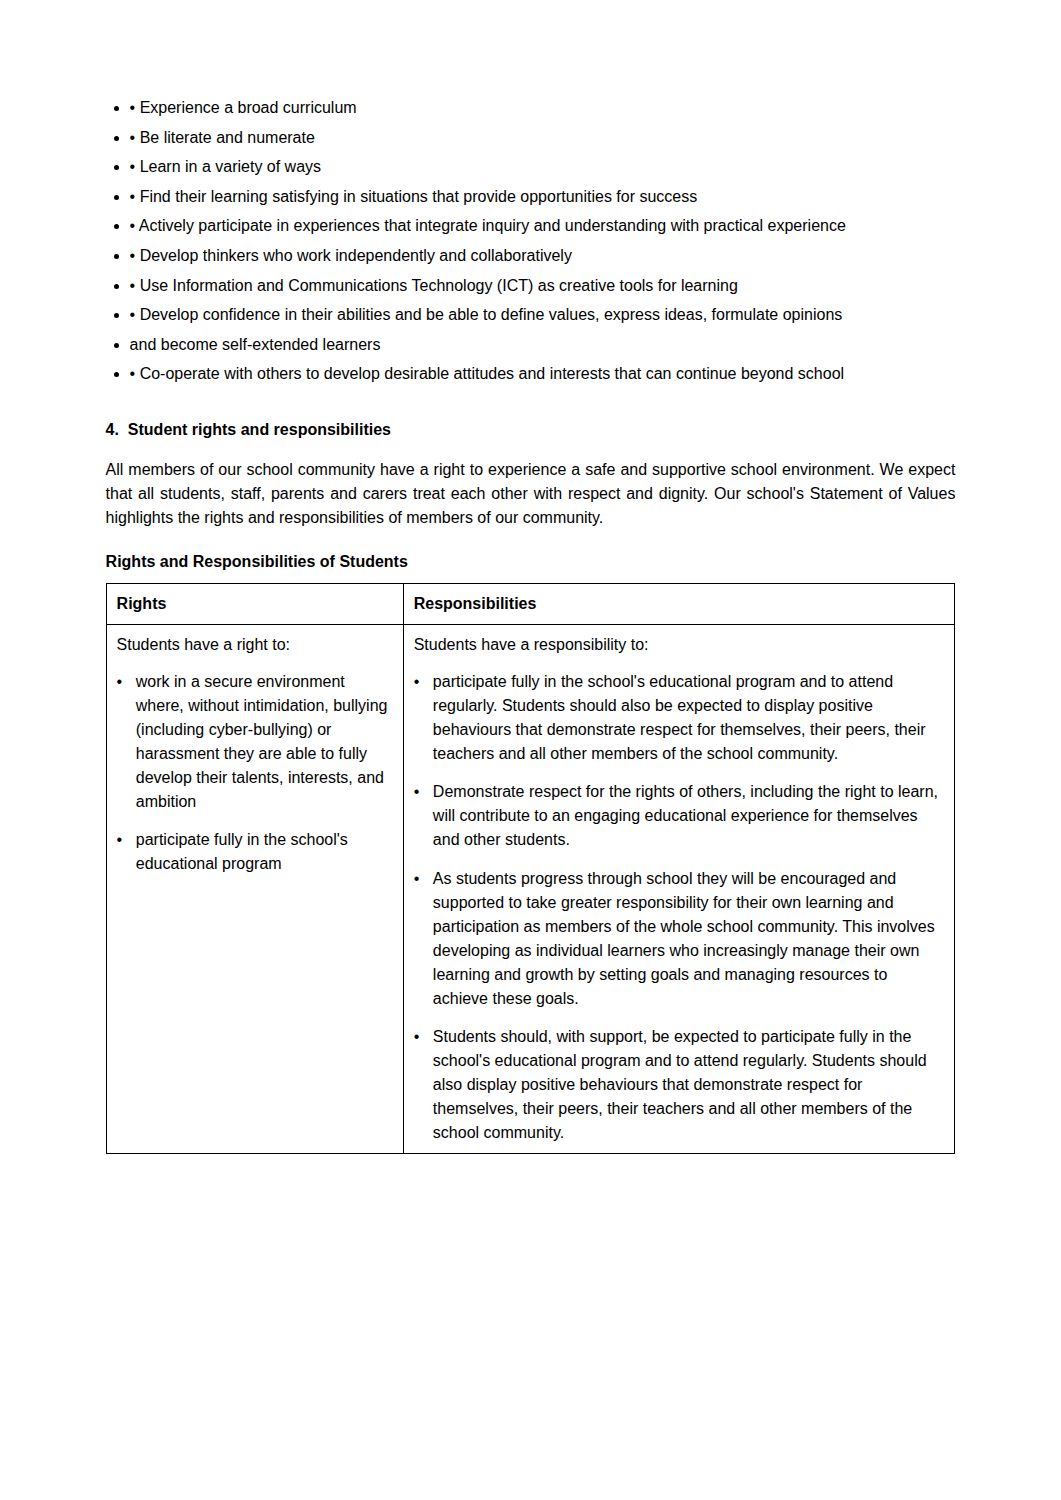• Experience a broad curriculum
• Be literate and numerate
• Learn in a variety of ways
• Find their learning satisfying in situations that provide opportunities for success
• Actively participate in experiences that integrate inquiry and understanding with practical experience
• Develop thinkers who work independently and collaboratively
• Use Information and Communications Technology (ICT) as creative tools for learning
• Develop confidence in their abilities and be able to define values, express ideas, formulate opinions
and become self-extended learners
• Co-operate with others to develop desirable attitudes and interests that can continue beyond school
4. Student rights and responsibilities
All members of our school community have a right to experience a safe and supportive school environment. We expect that all students, staff, parents and carers treat each other with respect and dignity. Our school's Statement of Values highlights the rights and responsibilities of members of our community.
Rights and Responsibilities of Students
| Rights | Responsibilities |
| --- | --- |
| Students have a right to: work in a secure environment where, without intimidation, bullying (including cyber-bullying) or harassment they are able to fully develop their talents, interests, and ambition participate fully in the school's educational program | Students have a responsibility to: participate fully in the school's educational program and to attend regularly. Students should also be expected to display positive behaviours that demonstrate respect for themselves, their peers, their teachers and all other members of the school community. Demonstrate respect for the rights of others, including the right to learn, will contribute to an engaging educational experience for themselves and other students. As students progress through school they will be encouraged and supported to take greater responsibility for their own learning and participation as members of the whole school community. This involves developing as individual learners who increasingly manage their own learning and growth by setting goals and managing resources to achieve these goals. Students should, with support, be expected to participate fully in the school's educational program and to attend regularly. Students should also display positive behaviours that demonstrate respect for themselves, their peers, their teachers and all other members of the school community. |